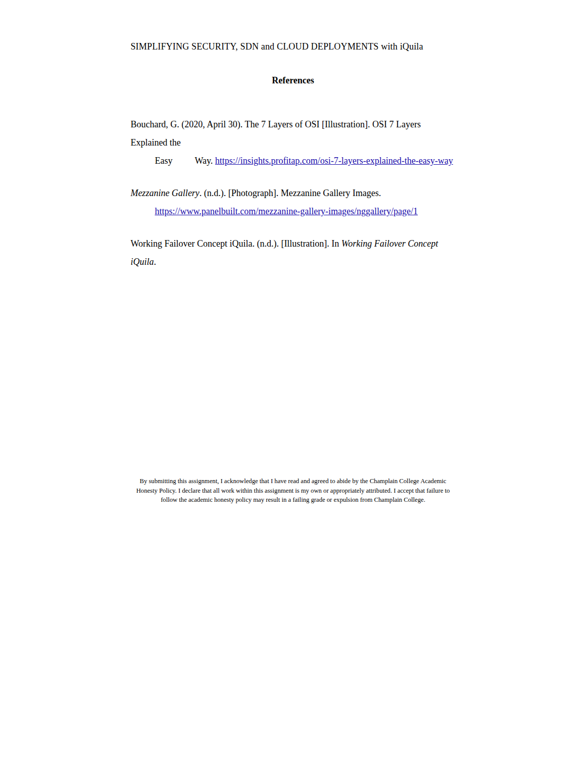SIMPLIFYING SECURITY, SDN and CLOUD DEPLOYMENTS with iQuila
References
Bouchard, G. (2020, April 30). The 7 Layers of OSI [Illustration]. OSI 7 Layers Explained the Easy Way. https://insights.profitap.com/osi-7-layers-explained-the-easy-way
Mezzanine Gallery. (n.d.). [Photograph]. Mezzanine Gallery Images. https://www.panelbuilt.com/mezzanine-gallery-images/nggallery/page/1
Working Failover Concept iQuila. (n.d.). [Illustration]. In Working Failover Concept iQuila.
By submitting this assignment, I acknowledge that I have read and agreed to abide by the Champlain College Academic Honesty Policy. I declare that all work within this assignment is my own or appropriately attributed. I accept that failure to follow the academic honesty policy may result in a failing grade or expulsion from Champlain College.